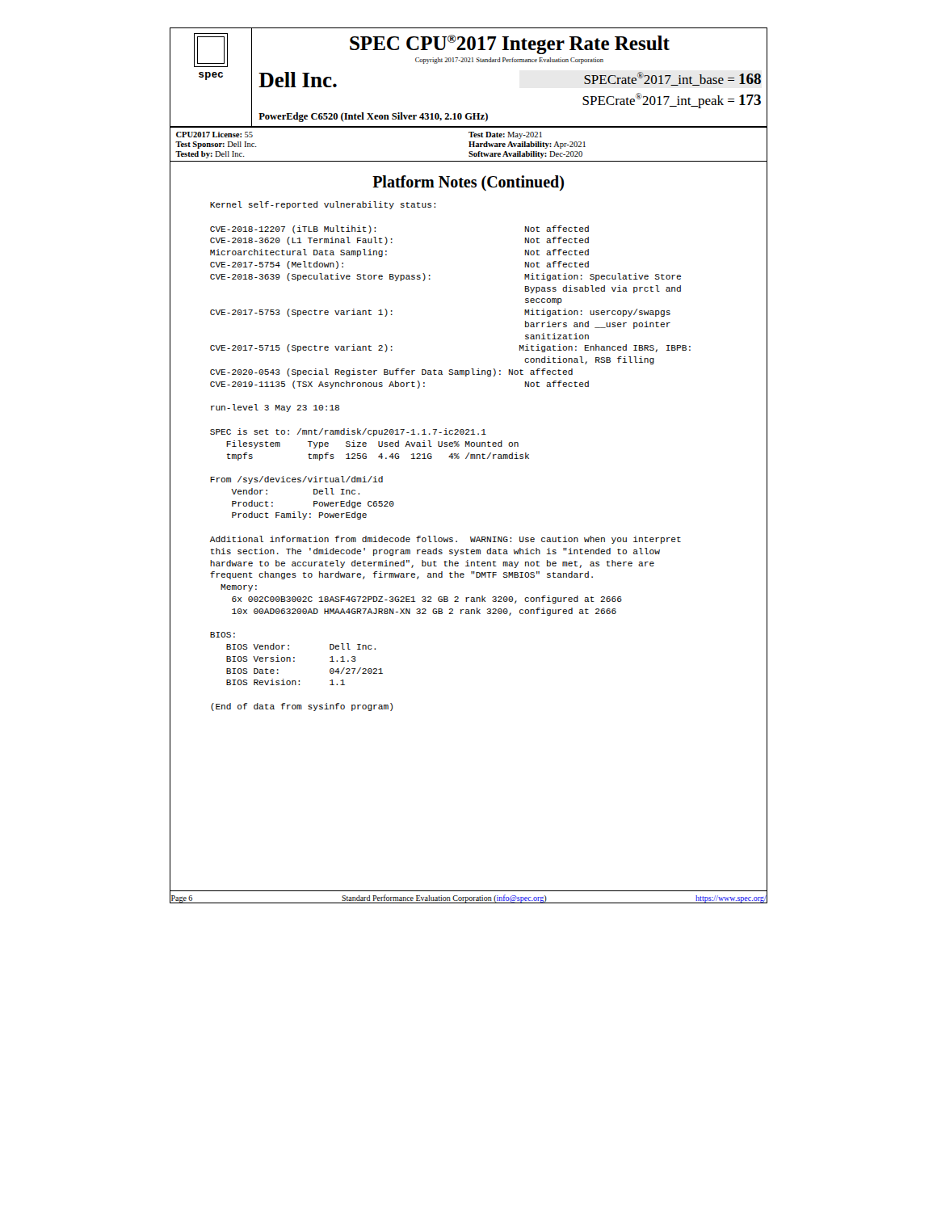spec
SPEC CPU®2017 Integer Rate Result
Copyright 2017-2021 Standard Performance Evaluation Corporation
Dell Inc.
PowerEdge C6520 (Intel Xeon Silver 4310, 2.10 GHz)
SPECrate®2017_int_base = 168
SPECrate®2017_int_peak = 173
CPU2017 License: 55
Test Sponsor: Dell Inc.
Tested by: Dell Inc.
Test Date: May-2021
Hardware Availability: Apr-2021
Software Availability: Dec-2020
Platform Notes (Continued)
  Kernel self-reported vulnerability status:

  CVE-2018-12207 (iTLB Multihit):                           Not affected
  CVE-2018-3620 (L1 Terminal Fault):                        Not affected
  Microarchitectural Data Sampling:                         Not affected
  CVE-2017-5754 (Meltdown):                                 Not affected
  CVE-2018-3639 (Speculative Store Bypass):                 Mitigation: Speculative Store
                                                            Bypass disabled via prctl and
                                                            seccomp
  CVE-2017-5753 (Spectre variant 1):                        Mitigation: usercopy/swapgs
                                                            barriers and __user pointer
                                                            sanitization
  CVE-2017-5715 (Spectre variant 2):                       Mitigation: Enhanced IBRS, IBPB:
                                                            conditional, RSB filling
  CVE-2020-0543 (Special Register Buffer Data Sampling): Not affected
  CVE-2019-11135 (TSX Asynchronous Abort):                  Not affected

  run-level 3 May 23 10:18

  SPEC is set to: /mnt/ramdisk/cpu2017-1.1.7-ic2021.1
     Filesystem     Type   Size  Used Avail Use% Mounted on
     tmpfs          tmpfs  125G  4.4G  121G   4% /mnt/ramdisk

  From /sys/devices/virtual/dmi/id
      Vendor:        Dell Inc.
      Product:       PowerEdge C6520
      Product Family: PowerEdge

  Additional information from dmidecode follows.  WARNING: Use caution when you interpret
  this section. The 'dmidecode' program reads system data which is "intended to allow
  hardware to be accurately determined", but the intent may not be met, as there are
  frequent changes to hardware, firmware, and the "DMTF SMBIOS" standard.
    Memory:
      6x 002C00B3002C 18ASF4G72PDZ-3G2E1 32 GB 2 rank 3200, configured at 2666
      10x 00AD063200AD HMAA4GR7AJR8N-XN 32 GB 2 rank 3200, configured at 2666

  BIOS:
     BIOS Vendor:       Dell Inc.
     BIOS Version:      1.1.3
     BIOS Date:         04/27/2021
     BIOS Revision:     1.1

  (End of data from sysinfo program)
Page 6
Standard Performance Evaluation Corporation (info@spec.org)
https://www.spec.org/